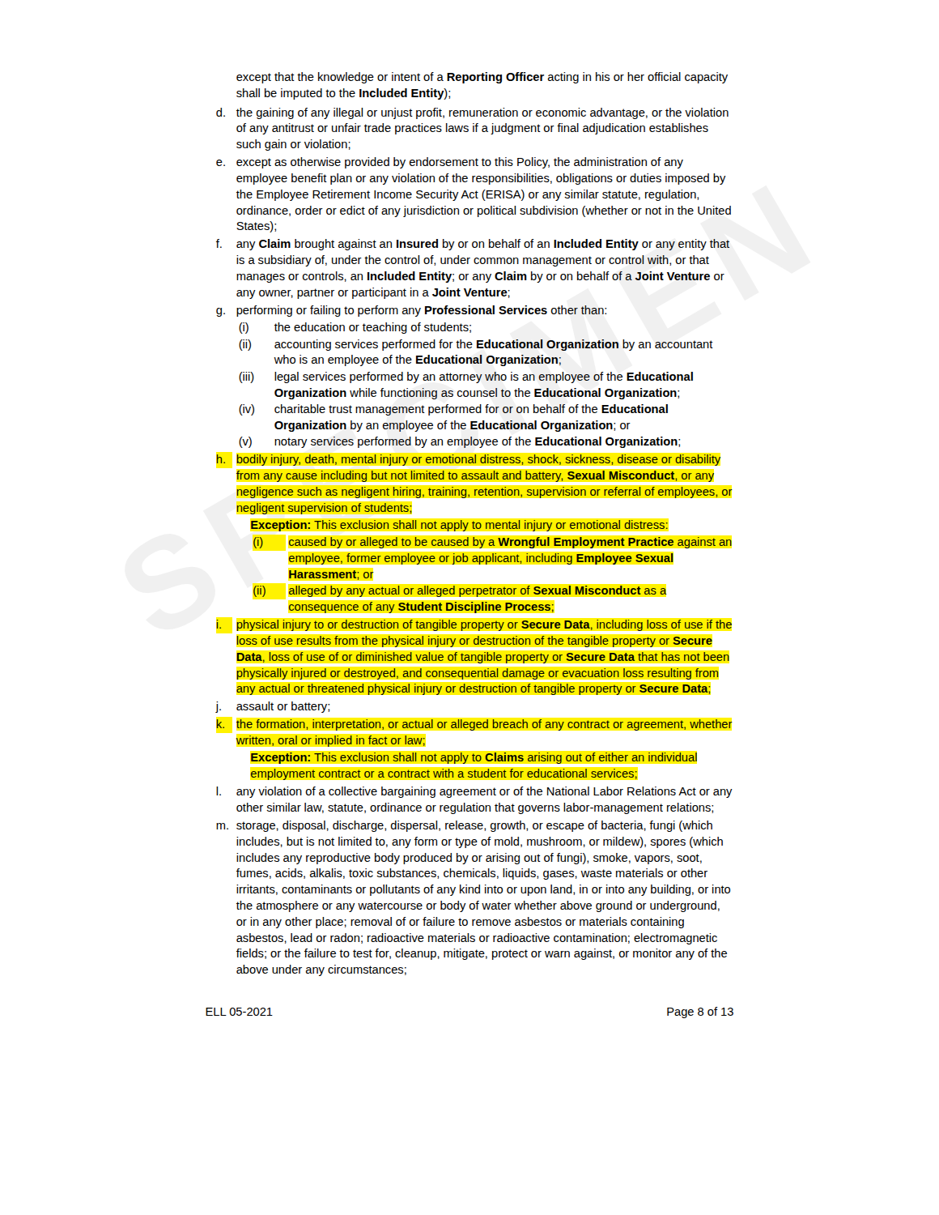SPECIMEN
except that the knowledge or intent of a Reporting Officer acting in his or her official capacity shall be imputed to the Included Entity);
d. the gaining of any illegal or unjust profit, remuneration or economic advantage, or the violation of any antitrust or unfair trade practices laws if a judgment or final adjudication establishes such gain or violation;
e. except as otherwise provided by endorsement to this Policy, the administration of any employee benefit plan or any violation of the responsibilities, obligations or duties imposed by the Employee Retirement Income Security Act (ERISA) or any similar statute, regulation, ordinance, order or edict of any jurisdiction or political subdivision (whether or not in the United States);
f. any Claim brought against an Insured by or on behalf of an Included Entity or any entity that is a subsidiary of, under the control of, under common management or control with, or that manages or controls, an Included Entity; or any Claim by or on behalf of a Joint Venture or any owner, partner or participant in a Joint Venture;
g. performing or failing to perform any Professional Services other than:
(i) the education or teaching of students;
(ii) accounting services performed for the Educational Organization by an accountant who is an employee of the Educational Organization;
(iii) legal services performed by an attorney who is an employee of the Educational Organization while functioning as counsel to the Educational Organization;
(iv) charitable trust management performed for or on behalf of the Educational Organization by an employee of the Educational Organization; or
(v) notary services performed by an employee of the Educational Organization;
h. bodily injury, death, mental injury or emotional distress, shock, sickness, disease or disability from any cause including but not limited to assault and battery, Sexual Misconduct, or any negligence such as negligent hiring, training, retention, supervision or referral of employees, or negligent supervision of students;
Exception: This exclusion shall not apply to mental injury or emotional distress:
(i) caused by or alleged to be caused by a Wrongful Employment Practice against an employee, former employee or job applicant, including Employee Sexual Harassment; or
(ii) alleged by any actual or alleged perpetrator of Sexual Misconduct as a consequence of any Student Discipline Process;
i. physical injury to or destruction of tangible property or Secure Data, including loss of use if the loss of use results from the physical injury or destruction of the tangible property or Secure Data, loss of use of or diminished value of tangible property or Secure Data that has not been physically injured or destroyed, and consequential damage or evacuation loss resulting from any actual or threatened physical injury or destruction of tangible property or Secure Data;
j. assault or battery;
k. the formation, interpretation, or actual or alleged breach of any contract or agreement, whether written, oral or implied in fact or law;
Exception: This exclusion shall not apply to Claims arising out of either an individual employment contract or a contract with a student for educational services;
l. any violation of a collective bargaining agreement or of the National Labor Relations Act or any other similar law, statute, ordinance or regulation that governs labor-management relations;
m. storage, disposal, discharge, dispersal, release, growth, or escape of bacteria, fungi (which includes, but is not limited to, any form or type of mold, mushroom, or mildew), spores (which includes any reproductive body produced by or arising out of fungi), smoke, vapors, soot, fumes, acids, alkalis, toxic substances, chemicals, liquids, gases, waste materials or other irritants, contaminants or pollutants of any kind into or upon land, in or into any building, or into the atmosphere or any watercourse or body of water whether above ground or underground, or in any other place; removal of or failure to remove asbestos or materials containing asbestos, lead or radon; radioactive materials or radioactive contamination; electromagnetic fields; or the failure to test for, cleanup, mitigate, protect or warn against, or monitor any of the above under any circumstances;
ELL 05-2021 Page 8 of 13